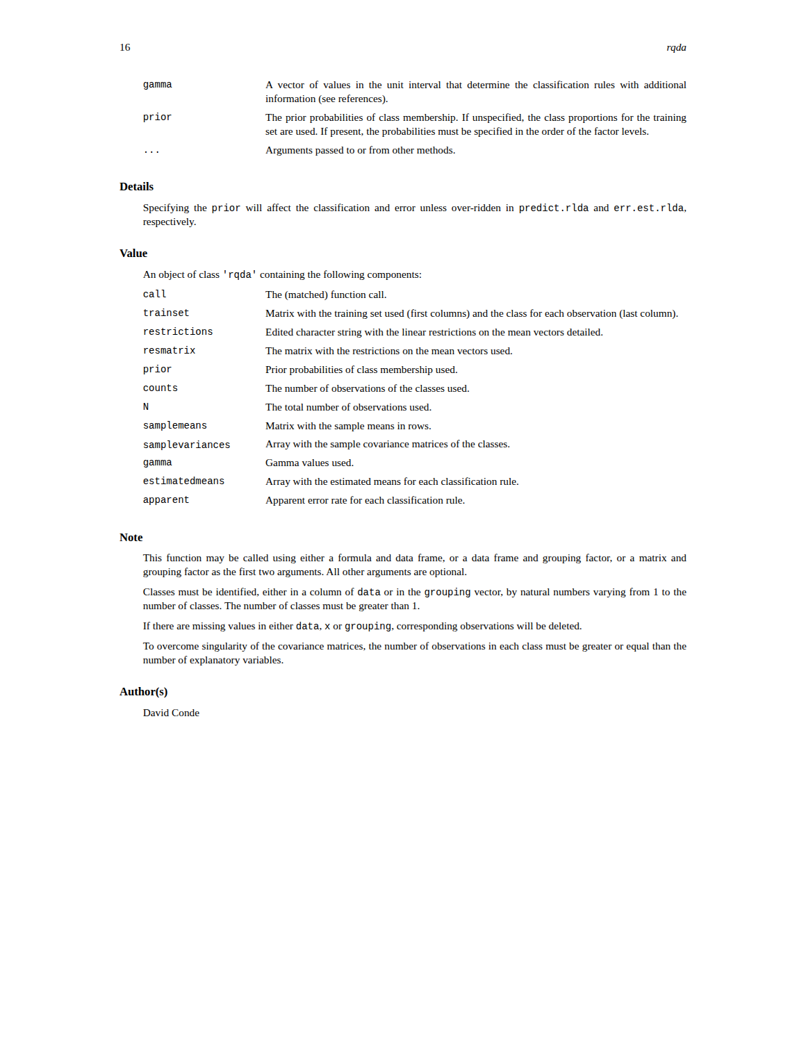16 rqda
gamma
A vector of values in the unit interval that determine the classification rules with additional information (see references).
prior
The prior probabilities of class membership. If unspecified, the class proportions for the training set are used. If present, the probabilities must be specified in the order of the factor levels.
...
Arguments passed to or from other methods.
Details
Specifying the prior will affect the classification and error unless over-ridden in predict.rlda and err.est.rlda, respectively.
Value
An object of class 'rqda' containing the following components:
call
The (matched) function call.
trainset
Matrix with the training set used (first columns) and the class for each observation (last column).
restrictions
Edited character string with the linear restrictions on the mean vectors detailed.
resmatrix
The matrix with the restrictions on the mean vectors used.
prior
Prior probabilities of class membership used.
counts
The number of observations of the classes used.
N
The total number of observations used.
samplemeans
Matrix with the sample means in rows.
samplevariances
Array with the sample covariance matrices of the classes.
gamma
Gamma values used.
estimatedmeans
Array with the estimated means for each classification rule.
apparent
Apparent error rate for each classification rule.
Note
This function may be called using either a formula and data frame, or a data frame and grouping factor, or a matrix and grouping factor as the first two arguments. All other arguments are optional.
Classes must be identified, either in a column of data or in the grouping vector, by natural numbers varying from 1 to the number of classes. The number of classes must be greater than 1.
If there are missing values in either data, x or grouping, corresponding observations will be deleted.
To overcome singularity of the covariance matrices, the number of observations in each class must be greater or equal than the number of explanatory variables.
Author(s)
David Conde